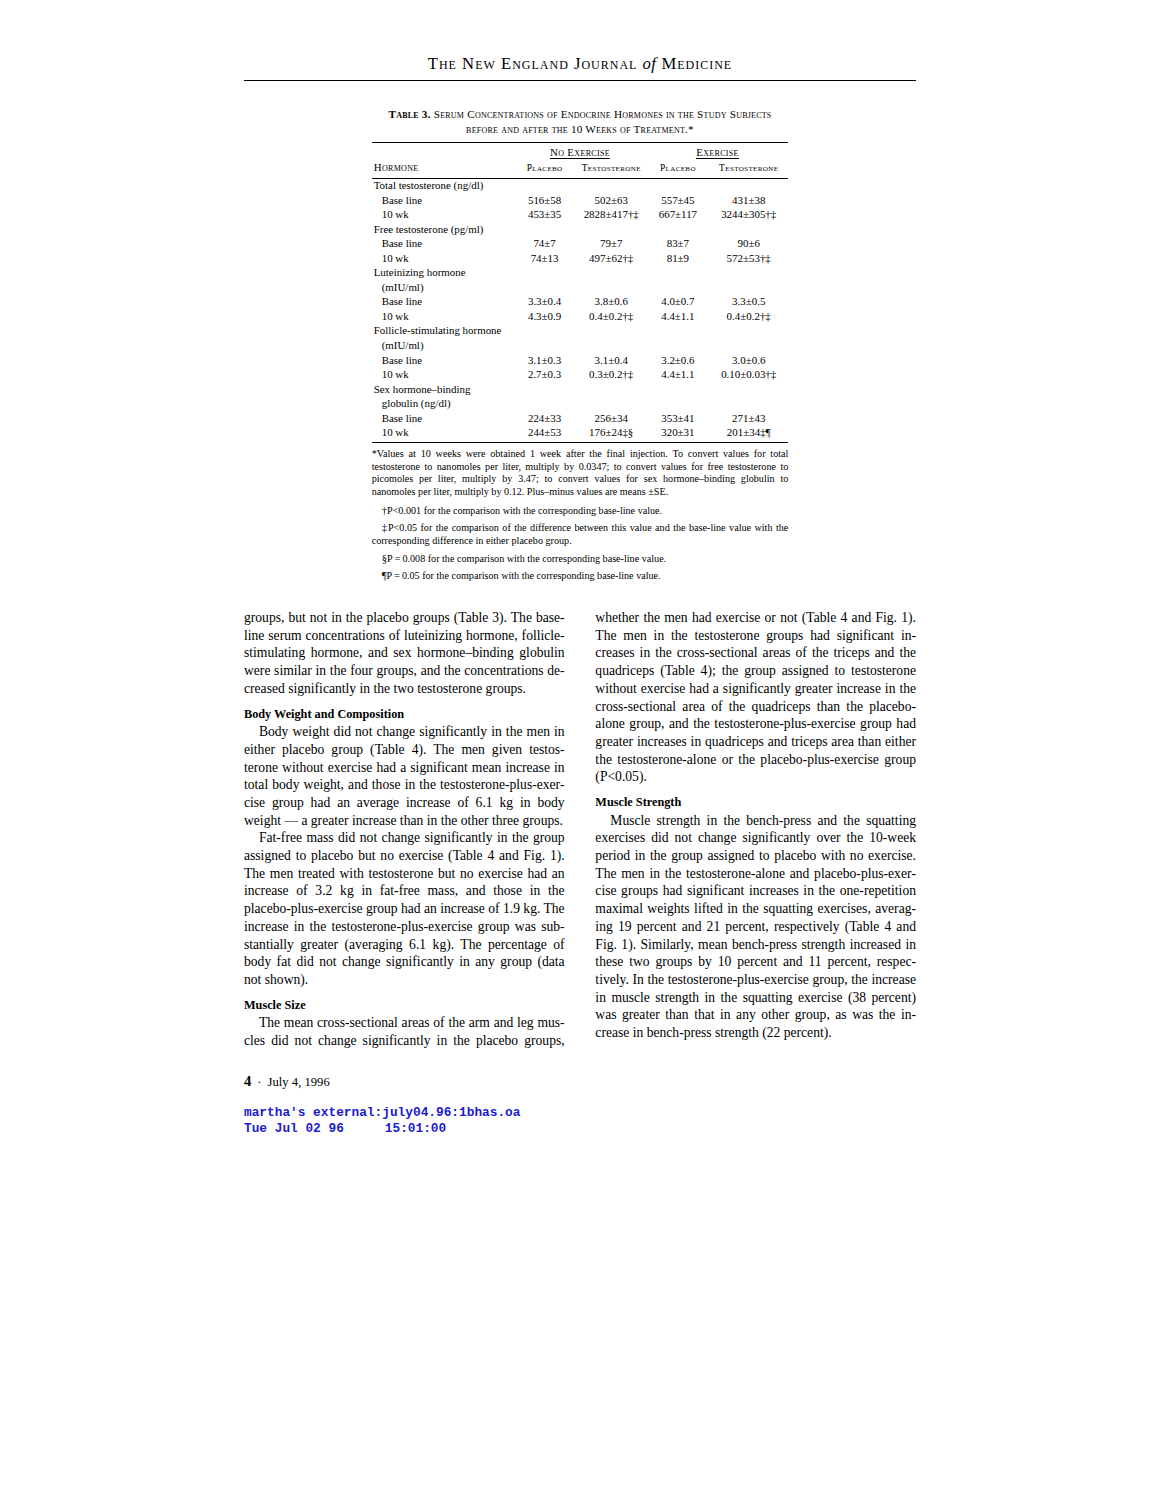The New England Journal of Medicine
Table 3. Serum Concentrations of Endocrine Hormones in the Study Subjects
before and after the 10 Weeks of Treatment.*
| | No Exercise | Exercise |
| Hormone | Placebo | Testosterone | Placebo | Testosterone |
| Total testosterone (ng/dl) | | | | |
| Base line | 516±58 | 502±63 | 557±45 | 431±38 |
| 10 wk | 453±35 | 2828±417†‡ | 667±117 | 3244±305†‡ |
| Free testosterone (pg/ml) | | | | |
| Base line | 74±7 | 79±7 | 83±7 | 90±6 |
| 10 wk | 74±13 | 497±62†‡ | 81±9 | 572±53†‡ |
| Luteinizing hormone | | | | |
| (mIU/ml) | | | | |
| Base line | 3.3±0.4 | 3.8±0.6 | 4.0±0.7 | 3.3±0.5 |
| 10 wk | 4.3±0.9 | 0.4±0.2†‡ | 4.4±1.1 | 0.4±0.2†‡ |
| Follicle-stimulating hormone | | | | |
| (mIU/ml) | | | | |
| Base line | 3.1±0.3 | 3.1±0.4 | 3.2±0.6 | 3.0±0.6 |
| 10 wk | 2.7±0.3 | 0.3±0.2†‡ | 4.4±1.1 | 0.10±0.03†‡ |
| Sex hormone–binding | | | | |
| globulin (ng/dl) | | | | |
| Base line | 224±33 | 256±34 | 353±41 | 271±43 |
| 10 wk | 244±53 | 176±24‡§ | 320±31 | 201±34‡¶ |
*Values at 10 weeks were obtained 1 week after the final injection. To convert values for total testosterone to nanomoles per liter, multiply by 0.0347; to convert values for free testosterone to picomoles per liter, multiply by 3.47; to convert values for sex hormone–binding globulin to nanomoles per liter, multiply by 0.12. Plus–minus values are means ±SE.
†P<0.001 for the comparison with the corresponding base-line value.
‡P<0.05 for the comparison of the difference between this value and the base-line value with the corresponding difference in either placebo group.
§P = 0.008 for the comparison with the corresponding base-line value.
¶P = 0.05 for the comparison with the corresponding base-line value.
groups, but not in the placebo groups (Table 3). The base-line serum concentrations of luteinizing hormone, follicle-stimulating hormone, and sex hormone–binding globulin were similar in the four groups, and the concentrations decreased significantly in the two testosterone groups.
Body Weight and Composition
Body weight did not change significantly in the men in either placebo group (Table 4). The men given testosterone without exercise had a significant mean increase in total body weight, and those in the testosterone-plus-exercise group had an average increase of 6.1 kg in body weight — a greater increase than in the other three groups.
Fat-free mass did not change significantly in the group assigned to placebo but no exercise (Table 4 and Fig. 1). The men treated with testosterone but no exercise had an increase of 3.2 kg in fat-free mass, and those in the placebo-plus-exercise group had an increase of 1.9 kg. The increase in the testosterone-plus-exercise group was substantially greater (averaging 6.1 kg). The percentage of body fat did not change significantly in any group (data not shown).
Muscle Size
The mean cross-sectional areas of the arm and leg muscles did not change significantly in the placebo groups, whether the men had exercise or not (Table 4 and Fig. 1). The men in the testosterone groups had significant increases in the cross-sectional areas of the triceps and the quadriceps (Table 4); the group assigned to testosterone without exercise had a significantly greater increase in the cross-sectional area of the quadriceps than the placebo-alone group, and the testosterone-plus-exercise group had greater increases in quadriceps and triceps area than either the testosterone-alone or the placebo-plus-exercise group (P<0.05).
Muscle Strength
Muscle strength in the bench-press and the squatting exercises did not change significantly over the 10-week period in the group assigned to placebo with no exercise. The men in the testosterone-alone and placebo-plus-exercise groups had significant increases in the one-repetition maximal weights lifted in the squatting exercises, averaging 19 percent and 21 percent, respectively (Table 4 and Fig. 1). Similarly, mean bench-press strength increased in these two groups by 10 percent and 11 percent, respectively. In the testosterone-plus-exercise group, the increase in muscle strength in the squatting exercise (38 percent) was greater than that in any other group, as was the increase in bench-press strength (22 percent).
4·July 4, 1996
martha's external:july04.96:1bhas.oa
Tue Jul 02 96 15:01:00